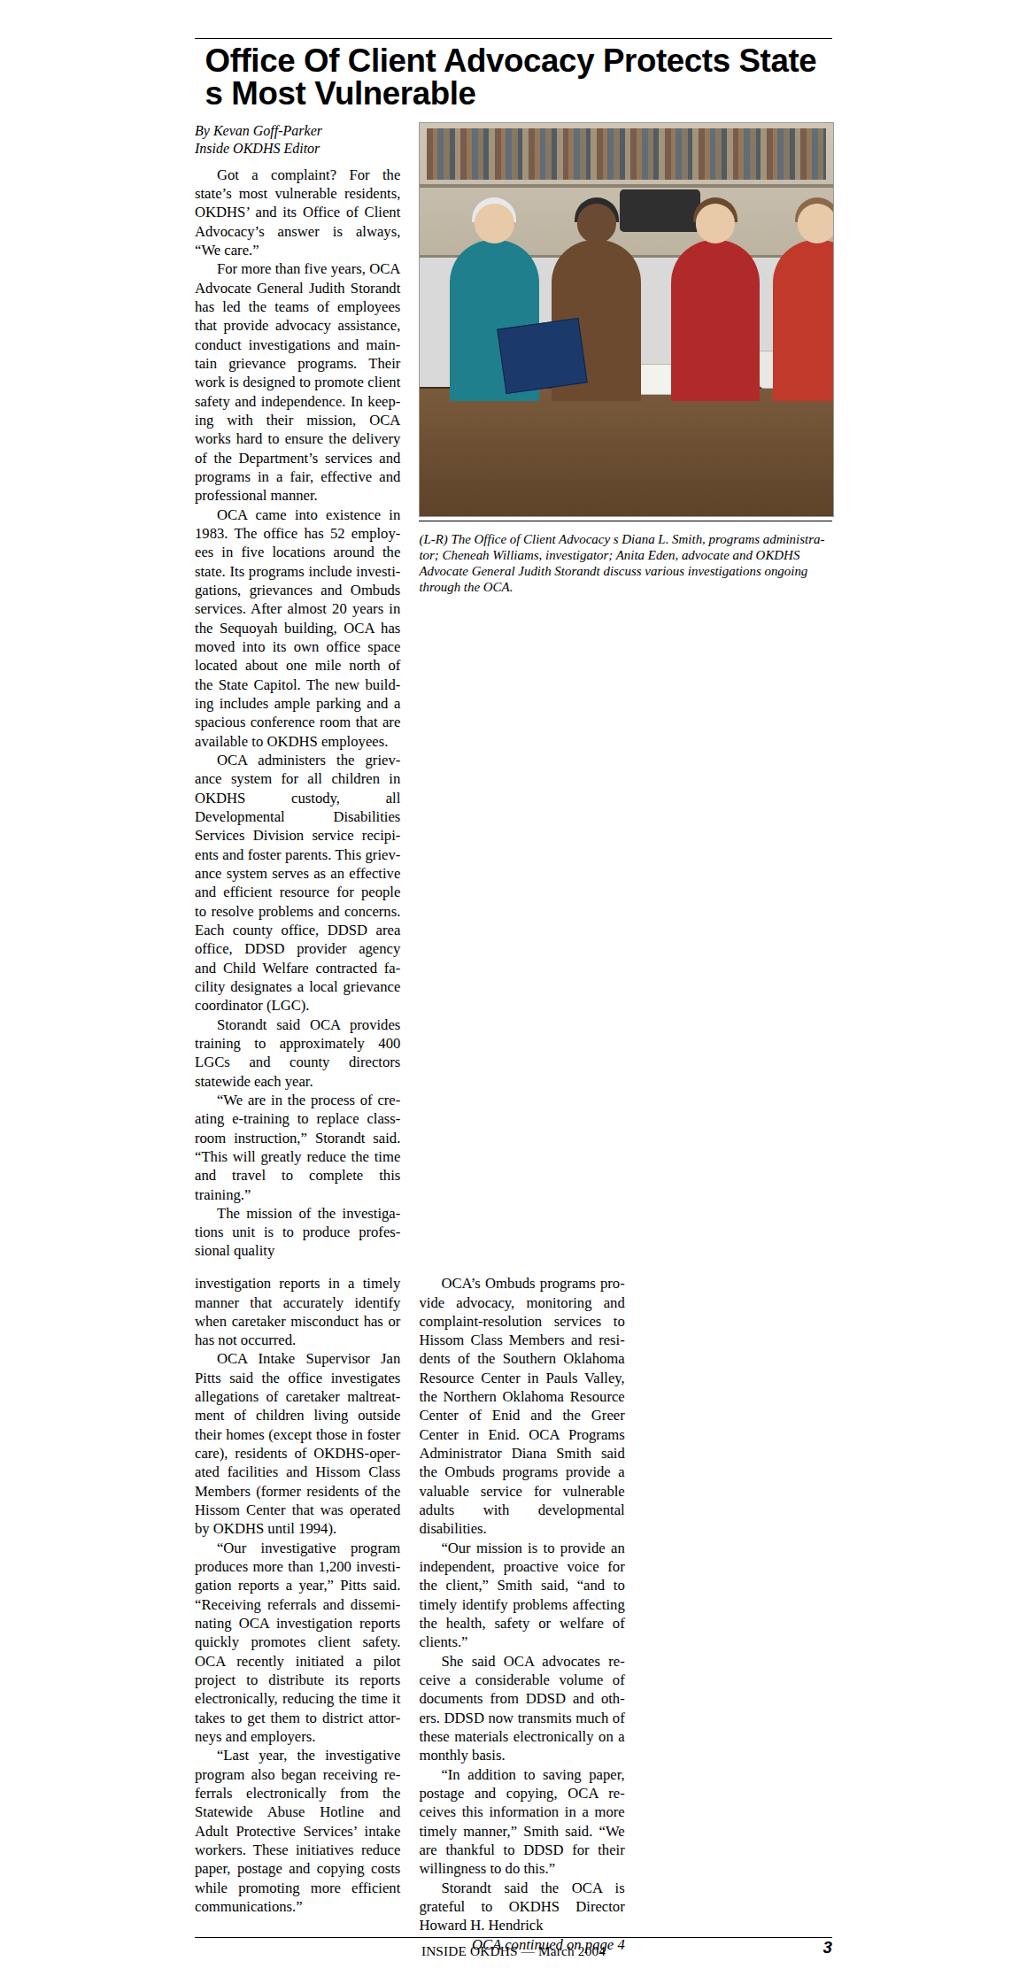Office Of Client Advocacy Protects State s Most Vulnerable
By Kevan Goff-Parker
Inside OKDHS Editor
Got a complaint? For the state’s most vulnerable residents, OKDHS’ and its Office of Client Advocacy’s answer is always, “We care.”
For more than five years, OCA Advocate General Judith Storandt has led the teams of employees that provide advocacy assistance, conduct investigations and maintain grievance programs. Their work is designed to promote client safety and independence. In keeping with their mission, OCA works hard to ensure the delivery of the Department’s services and programs in a fair, effective and professional manner.
OCA came into existence in 1983. The office has 52 employees in five locations around the state. Its programs include investigations, grievances and Ombuds services. After almost 20 years in the Sequoyah building, OCA has moved into its own office space located about one mile north of the State Capitol. The new building includes ample parking and a spacious conference room that are available to OKDHS employees.
OCA administers the grievance system for all children in OKDHS custody, all Developmental Disabilities Services Division service recipients and foster parents. This grievance system serves as an effective and efficient resource for people to resolve problems and concerns. Each county office, DDSD area office, DDSD provider agency and Child Welfare contracted facility designates a local grievance coordinator (LGC).
Storandt said OCA provides training to approximately 400 LGCs and county directors statewide each year.
“We are in the process of creating e-training to replace classroom instruction,” Storandt said. “This will greatly reduce the time and travel to complete this training.”
The mission of the investigations unit is to produce professional quality
(L-R) The Office of Client Advocacy s Diana L. Smith, programs administrator; Cheneah Williams, investigator; Anita Eden, advocate and OKDHS Advocate General Judith Storandt discuss various investigations ongoing through the OCA.
investigation reports in a timely manner that accurately identify when caretaker misconduct has or has not occurred.
OCA Intake Supervisor Jan Pitts said the office investigates allegations of caretaker maltreatment of children living outside their homes (except those in foster care), residents of OKDHS-operated facilities and Hissom Class Members (former residents of the Hissom Center that was operated by OKDHS until 1994).
“Our investigative program produces more than 1,200 investigation reports a year,” Pitts said. “Receiving referrals and disseminating OCA investigation reports quickly promotes client safety. OCA recently initiated a pilot project to distribute its reports electronically, reducing the time it takes to get them to district attorneys and employers.
“Last year, the investigative program also began receiving referrals electronically from the Statewide Abuse Hotline and Adult Protective Services’ intake workers. These initiatives reduce paper, postage and copying costs while promoting more efficient communications.”
OCA’s Ombuds programs provide advocacy, monitoring and complaint-resolution services to Hissom Class Members and residents of the Southern Oklahoma Resource Center in Pauls Valley, the Northern Oklahoma Resource Center of Enid and the Greer Center in Enid. OCA Programs Administrator Diana Smith said the Ombuds programs provide a valuable service for vulnerable adults with developmental disabilities.
“Our mission is to provide an independent, proactive voice for the client,” Smith said, “and to timely identify problems affecting the health, safety or welfare of clients.”
She said OCA advocates receive a considerable volume of documents from DDSD and others. DDSD now transmits much of these materials electronically on a monthly basis.
“In addition to saving paper, postage and copying, OCA receives this information in a more timely manner,” Smith said. “We are thankful to DDSD for their willingness to do this.”
Storandt said the OCA is grateful to OKDHS Director Howard H. Hendrick
OCA continued on page 4
INSIDE OKDHS — March 2004 3